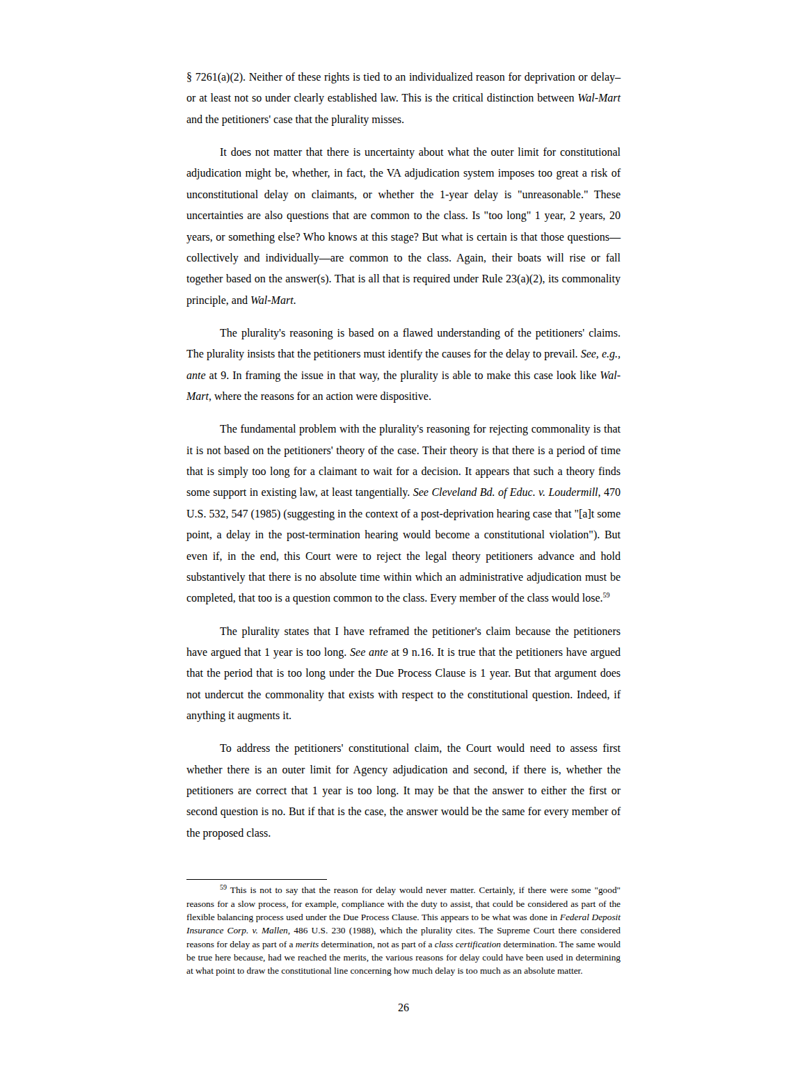§ 7261(a)(2). Neither of these rights is tied to an individualized reason for deprivation or delay–or at least not so under clearly established law. This is the critical distinction between Wal-Mart and the petitioners' case that the plurality misses.
It does not matter that there is uncertainty about what the outer limit for constitutional adjudication might be, whether, in fact, the VA adjudication system imposes too great a risk of unconstitutional delay on claimants, or whether the 1-year delay is "unreasonable." These uncertainties are also questions that are common to the class. Is "too long" 1 year, 2 years, 20 years, or something else? Who knows at this stage? But what is certain is that those questions—collectively and individually—are common to the class. Again, their boats will rise or fall together based on the answer(s). That is all that is required under Rule 23(a)(2), its commonality principle, and Wal-Mart.
The plurality's reasoning is based on a flawed understanding of the petitioners' claims. The plurality insists that the petitioners must identify the causes for the delay to prevail. See, e.g., ante at 9. In framing the issue in that way, the plurality is able to make this case look like Wal-Mart, where the reasons for an action were dispositive.
The fundamental problem with the plurality's reasoning for rejecting commonality is that it is not based on the petitioners' theory of the case. Their theory is that there is a period of time that is simply too long for a claimant to wait for a decision. It appears that such a theory finds some support in existing law, at least tangentially. See Cleveland Bd. of Educ. v. Loudermill, 470 U.S. 532, 547 (1985) (suggesting in the context of a post-deprivation hearing case that "[a]t some point, a delay in the post-termination hearing would become a constitutional violation"). But even if, in the end, this Court were to reject the legal theory petitioners advance and hold substantively that there is no absolute time within which an administrative adjudication must be completed, that too is a question common to the class. Every member of the class would lose.59
The plurality states that I have reframed the petitioner's claim because the petitioners have argued that 1 year is too long. See ante at 9 n.16. It is true that the petitioners have argued that the period that is too long under the Due Process Clause is 1 year. But that argument does not undercut the commonality that exists with respect to the constitutional question. Indeed, if anything it augments it.
To address the petitioners' constitutional claim, the Court would need to assess first whether there is an outer limit for Agency adjudication and second, if there is, whether the petitioners are correct that 1 year is too long. It may be that the answer to either the first or second question is no. But if that is the case, the answer would be the same for every member of the proposed class.
59 This is not to say that the reason for delay would never matter. Certainly, if there were some "good" reasons for a slow process, for example, compliance with the duty to assist, that could be considered as part of the flexible balancing process used under the Due Process Clause. This appears to be what was done in Federal Deposit Insurance Corp. v. Mallen, 486 U.S. 230 (1988), which the plurality cites. The Supreme Court there considered reasons for delay as part of a merits determination, not as part of a class certification determination. The same would be true here because, had we reached the merits, the various reasons for delay could have been used in determining at what point to draw the constitutional line concerning how much delay is too much as an absolute matter.
26